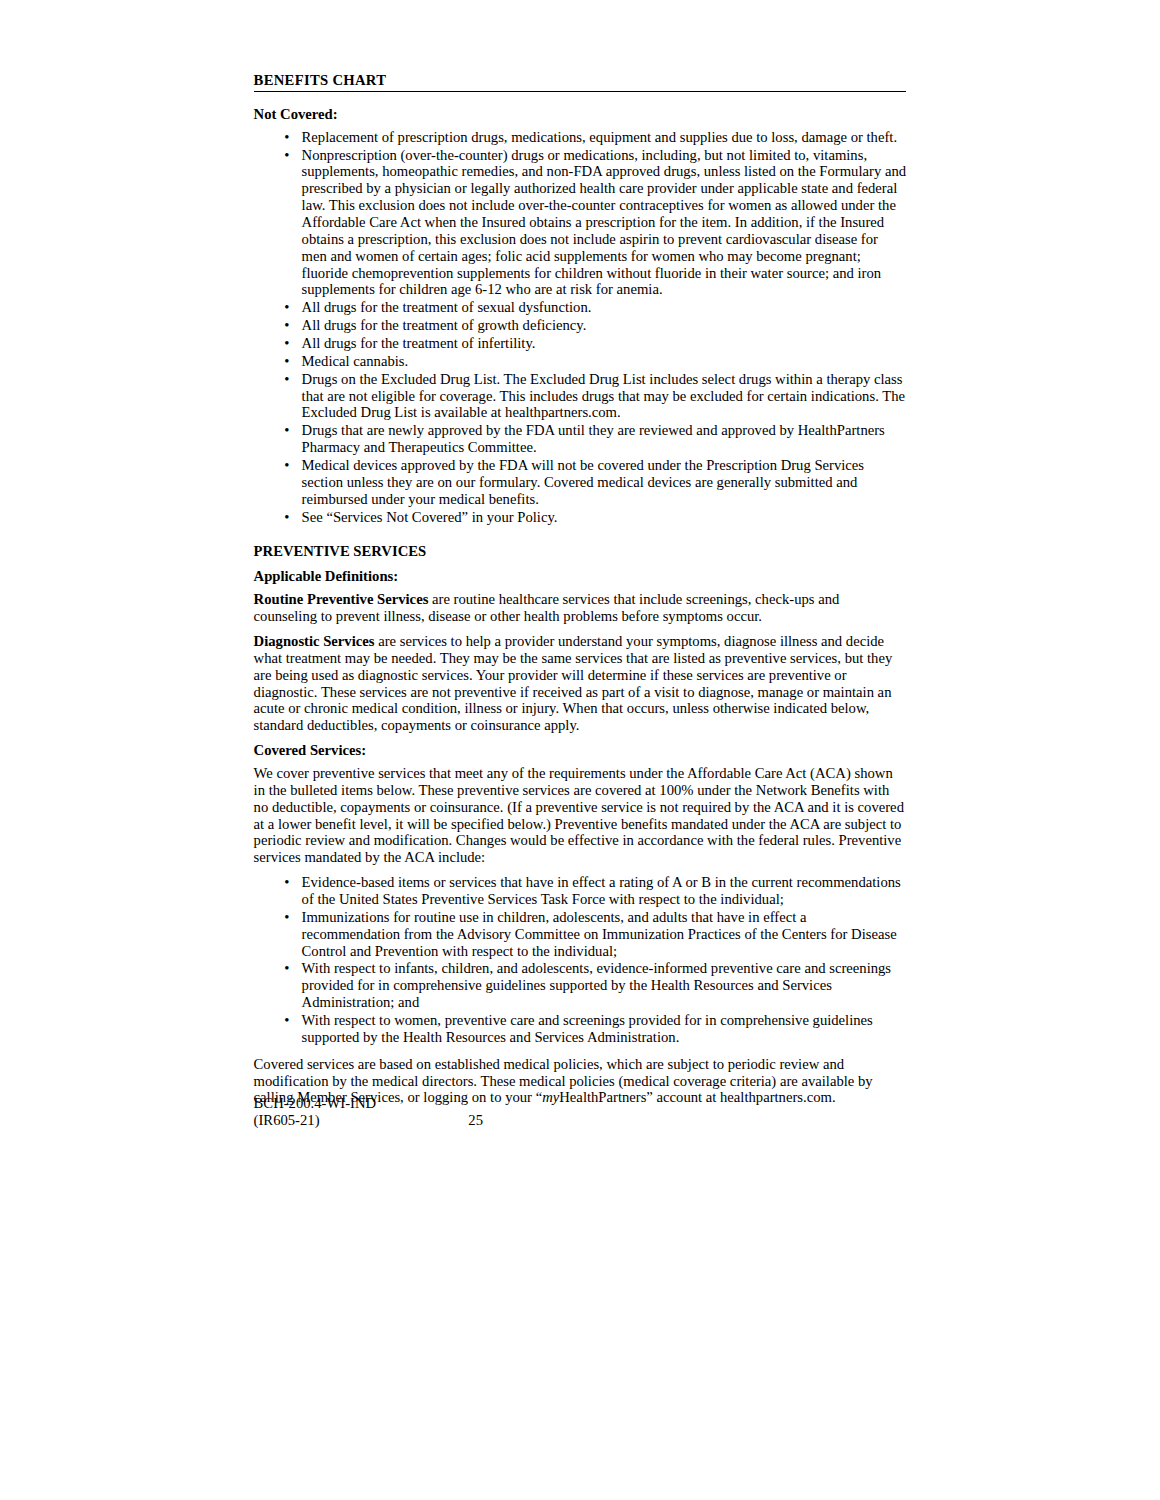BENEFITS CHART
Not Covered:
Replacement of prescription drugs, medications, equipment and supplies due to loss, damage or theft.
Nonprescription (over-the-counter) drugs or medications, including, but not limited to, vitamins, supplements, homeopathic remedies, and non-FDA approved drugs, unless listed on the Formulary and prescribed by a physician or legally authorized health care provider under applicable state and federal law. This exclusion does not include over-the-counter contraceptives for women as allowed under the Affordable Care Act when the Insured obtains a prescription for the item. In addition, if the Insured obtains a prescription, this exclusion does not include aspirin to prevent cardiovascular disease for men and women of certain ages; folic acid supplements for women who may become pregnant; fluoride chemoprevention supplements for children without fluoride in their water source; and iron supplements for children age 6-12 who are at risk for anemia.
All drugs for the treatment of sexual dysfunction.
All drugs for the treatment of growth deficiency.
All drugs for the treatment of infertility.
Medical cannabis.
Drugs on the Excluded Drug List. The Excluded Drug List includes select drugs within a therapy class that are not eligible for coverage. This includes drugs that may be excluded for certain indications. The Excluded Drug List is available at healthpartners.com.
Drugs that are newly approved by the FDA until they are reviewed and approved by HealthPartners Pharmacy and Therapeutics Committee.
Medical devices approved by the FDA will not be covered under the Prescription Drug Services section unless they are on our formulary. Covered medical devices are generally submitted and reimbursed under your medical benefits.
See “Services Not Covered” in your Policy.
PREVENTIVE SERVICES
Applicable Definitions:
Routine Preventive Services are routine healthcare services that include screenings, check-ups and counseling to prevent illness, disease or other health problems before symptoms occur.
Diagnostic Services are services to help a provider understand your symptoms, diagnose illness and decide what treatment may be needed. They may be the same services that are listed as preventive services, but they are being used as diagnostic services. Your provider will determine if these services are preventive or diagnostic. These services are not preventive if received as part of a visit to diagnose, manage or maintain an acute or chronic medical condition, illness or injury. When that occurs, unless otherwise indicated below, standard deductibles, copayments or coinsurance apply.
Covered Services:
We cover preventive services that meet any of the requirements under the Affordable Care Act (ACA) shown in the bulleted items below. These preventive services are covered at 100% under the Network Benefits with no deductible, copayments or coinsurance. (If a preventive service is not required by the ACA and it is covered at a lower benefit level, it will be specified below.) Preventive benefits mandated under the ACA are subject to periodic review and modification. Changes would be effective in accordance with the federal rules. Preventive services mandated by the ACA include:
Evidence-based items or services that have in effect a rating of A or B in the current recommendations of the United States Preventive Services Task Force with respect to the individual;
Immunizations for routine use in children, adolescents, and adults that have in effect a recommendation from the Advisory Committee on Immunization Practices of the Centers for Disease Control and Prevention with respect to the individual;
With respect to infants, children, and adolescents, evidence-informed preventive care and screenings provided for in comprehensive guidelines supported by the Health Resources and Services Administration; and
With respect to women, preventive care and screenings provided for in comprehensive guidelines supported by the Health Resources and Services Administration.
Covered services are based on established medical policies, which are subject to periodic review and modification by the medical directors. These medical policies (medical coverage criteria) are available by calling Member Services, or logging on to your “my HealthPartners” account at healthpartners.com.
BCH-200.4-WI-IND
(IR605-21) 25